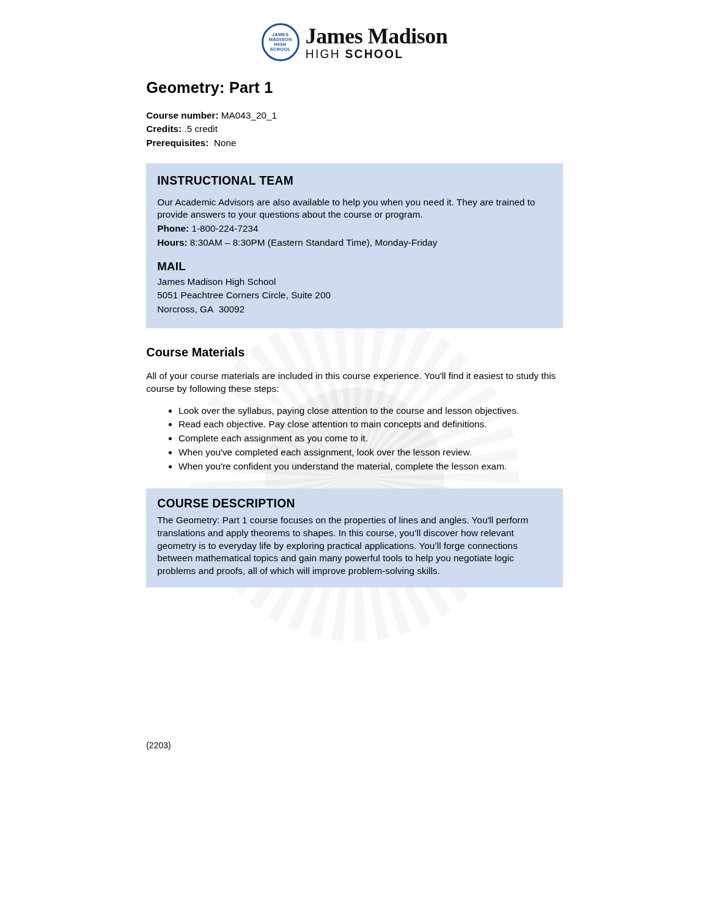JAMES
MADISON
HIGH
SCHOOL
James Madison
HIGH SCHOOL
Geometry: Part 1
Course number: MA043_20_1
Credits: .5 credit
Prerequisites: None
INSTRUCTIONAL TEAM
Our Academic Advisors are also available to help you when you need it. They are trained to provide answers to your questions about the course or program.
Phone: 1-800-224-7234
Hours: 8:30AM – 8:30PM (Eastern Standard Time), Monday-Friday
MAIL
James Madison High School
5051 Peachtree Corners Circle, Suite 200
Norcross, GA 30092
Course Materials
All of your course materials are included in this course experience. You'll find it easiest to study this course by following these steps:
Look over the syllabus, paying close attention to the course and lesson objectives.
Read each objective. Pay close attention to main concepts and definitions.
Complete each assignment as you come to it.
When you've completed each assignment, look over the lesson review.
When you're confident you understand the material, complete the lesson exam.
COURSE DESCRIPTION
The Geometry: Part 1 course focuses on the properties of lines and angles. You'll perform translations and apply theorems to shapes. In this course, you’ll discover how relevant geometry is to everyday life by exploring practical applications. You’ll forge connections between mathematical topics and gain many powerful tools to help you negotiate logic problems and proofs, all of which will improve problem-solving skills.
(2203)